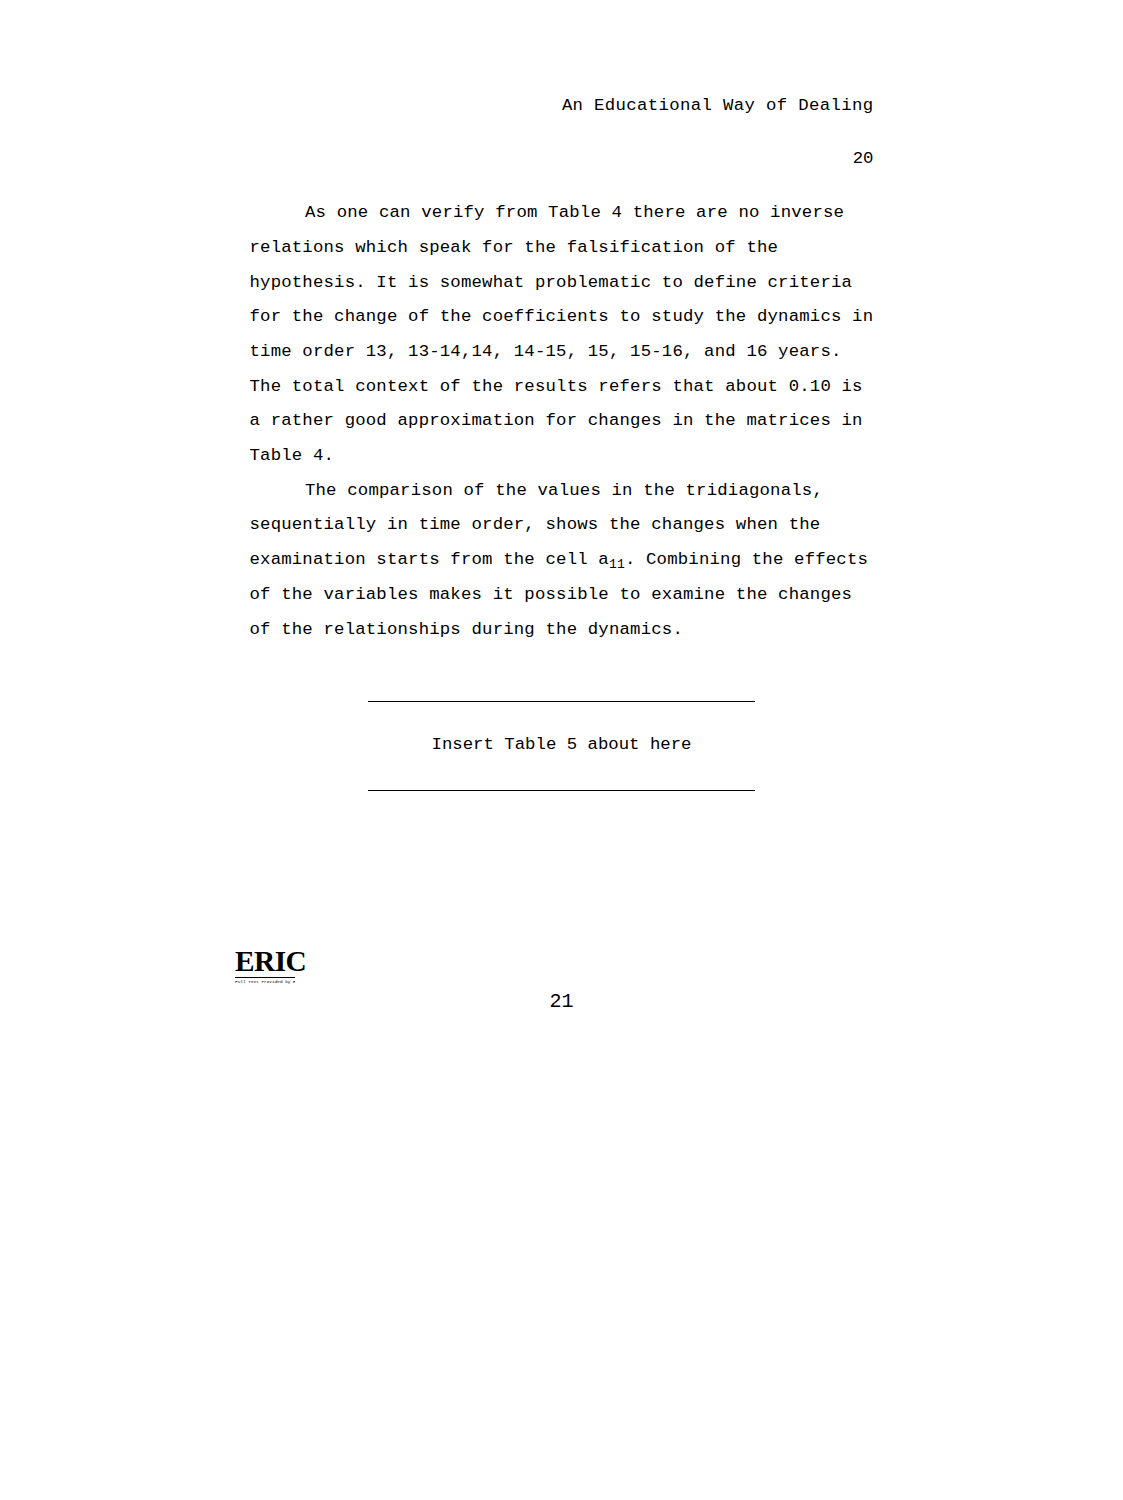An Educational Way of Dealing
20
As one can verify from Table 4 there are no inverse relations which speak for the falsification of the hypothesis. It is somewhat problematic to define criteria for the change of the coefficients to study the dynamics in time order 13, 13-14,14, 14-15, 15, 15-16, and 16 years. The total context of the results refers that about 0.10 is a rather good approximation for changes in the matrices in Table 4.
The comparison of the values in the tridiagonals, sequentially in time order, shows the changes when the examination starts from the cell a11. Combining the effects of the variables makes it possible to examine the changes of the relationships during the dynamics.
Insert Table 5 about here
ERIC Full Text Provided by ERIC
21